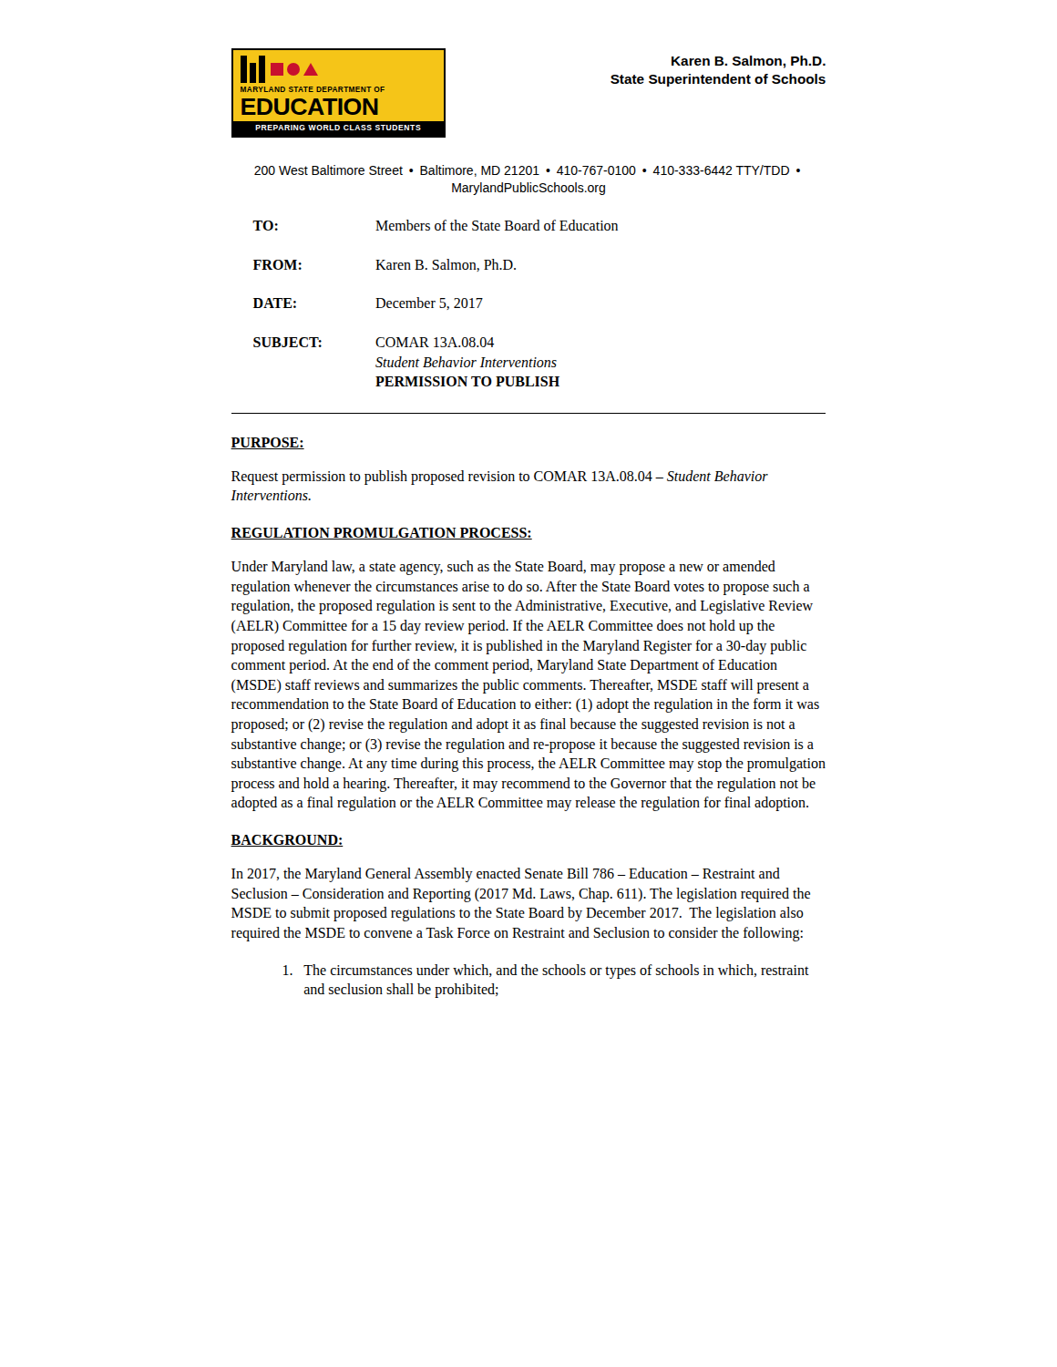Maryland State Department of
EDUCATION
Preparing World Class Students
Karen B. Salmon, Ph.D.
State Superintendent of Schools
200 West Baltimore Street • Baltimore, MD 21201 • 410-767-0100 • 410-333-6442 TTY/TDD • MarylandPublicSchools.org
| TO: | Members of the State Board of Education |
| FROM: | Karen B. Salmon, Ph.D. |
| DATE: | December 5, 2017 |
| SUBJECT: | COMAR 13A.08.04 Student Behavior Interventions PERMISSION TO PUBLISH |
PURPOSE:
Request permission to publish proposed revision to COMAR 13A.08.04 – Student Behavior Interventions.
REGULATION PROMULGATION PROCESS:
Under Maryland law, a state agency, such as the State Board, may propose a new or amended regulation whenever the circumstances arise to do so. After the State Board votes to propose such a regulation, the proposed regulation is sent to the Administrative, Executive, and Legislative Review (AELR) Committee for a 15 day review period. If the AELR Committee does not hold up the proposed regulation for further review, it is published in the Maryland Register for a 30-day public comment period. At the end of the comment period, Maryland State Department of Education (MSDE) staff reviews and summarizes the public comments. Thereafter, MSDE staff will present a recommendation to the State Board of Education to either: (1) adopt the regulation in the form it was proposed; or (2) revise the regulation and adopt it as final because the suggested revision is not a substantive change; or (3) revise the regulation and re-propose it because the suggested revision is a substantive change. At any time during this process, the AELR Committee may stop the promulgation process and hold a hearing. Thereafter, it may recommend to the Governor that the regulation not be adopted as a final regulation or the AELR Committee may release the regulation for final adoption.
BACKGROUND:
In 2017, the Maryland General Assembly enacted Senate Bill 786 – Education – Restraint and Seclusion – Consideration and Reporting (2017 Md. Laws, Chap. 611). The legislation required the MSDE to submit proposed regulations to the State Board by December 2017. The legislation also required the MSDE to convene a Task Force on Restraint and Seclusion to consider the following:
The circumstances under which, and the schools or types of schools in which, restraint and seclusion shall be prohibited;